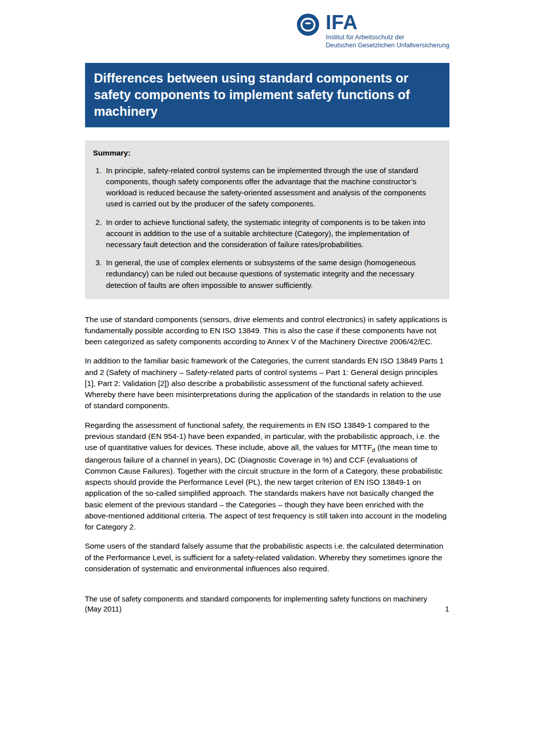IFA
Institut für Arbeitsschutz der
Deutschen Gesetzlichen Unfallversicherung
Differences between using standard components or safety components to implement safety functions of machinery
Summary:
In principle, safety-related control systems can be implemented through the use of standard components, though safety components offer the advantage that the machine constructor’s workload is reduced because the safety-oriented assessment and analysis of the components used is carried out by the producer of the safety components.
In order to achieve functional safety, the systematic integrity of components is to be taken into account in addition to the use of a suitable architecture (Category), the implementation of necessary fault detection and the consideration of failure rates/probabilities.
In general, the use of complex elements or subsystems of the same design (homogeneous redundancy) can be ruled out because questions of systematic integrity and the necessary detection of faults are often impossible to answer sufficiently.
The use of standard components (sensors, drive elements and control electronics) in safety applications is fundamentally possible according to EN ISO 13849. This is also the case if these components have not been categorized as safety components according to Annex V of the Machinery Directive 2006/42/EC.
In addition to the familiar basic framework of the Categories, the current standards EN ISO 13849 Parts 1 and 2 (Safety of machinery – Safety-related parts of control systems – Part 1: General design principles [1], Part 2: Validation [2]) also describe a probabilistic assessment of the functional safety achieved. Whereby there have been misinterpretations during the application of the standards in relation to the use of standard components.
Regarding the assessment of functional safety, the requirements in EN ISO 13849-1 compared to the previous standard (EN 954-1) have been expanded, in particular, with the probabilistic approach, i.e. the use of quantitative values for devices. These include, above all, the values for MTTFd (the mean time to dangerous failure of a channel in years), DC (Diagnostic Coverage in %) and CCF (evaluations of Common Cause Failures). Together with the circuit structure in the form of a Category, these probabilistic aspects should provide the Performance Level (PL), the new target criterion of EN ISO 13849-1 on application of the so-called simplified approach. The standards makers have not basically changed the basic element of the previous standard – the Categories – though they have been enriched with the above-mentioned additional criteria. The aspect of test frequency is still taken into account in the modeling for Category 2.
Some users of the standard falsely assume that the probabilistic aspects i.e. the calculated determination of the Performance Level, is sufficient for a safety-related validation. Whereby they sometimes ignore the consideration of systematic and environmental influences also required.
The use of safety components and standard components for implementing safety functions on machinery
(May 2011) 1